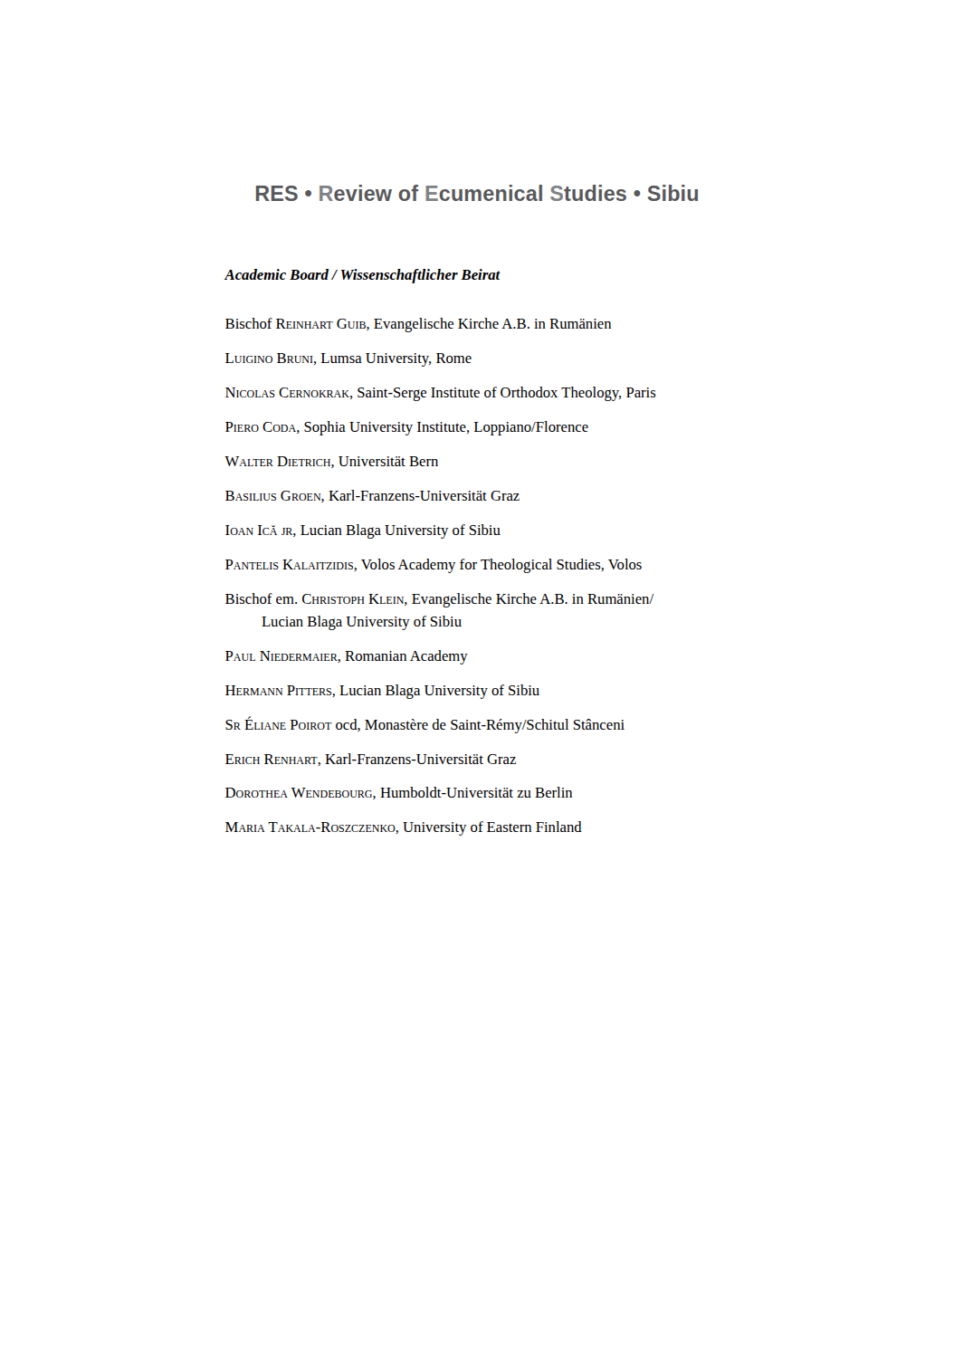RES • Review of Ecumenical Studies • Sibiu
Academic Board / Wissenschaftlicher Beirat
Bischof Reinhart Guib, Evangelische Kirche A.B. in Rumänien
Luigino Bruni, Lumsa University, Rome
Nicolas Cernokrak, Saint-Serge Institute of Orthodox Theology, Paris
Piero Coda, Sophia University Institute, Loppiano/Florence
Walter Dietrich, Universität Bern
Basilius Groen, Karl-Franzens-Universität Graz
Ioan Ică jr, Lucian Blaga University of Sibiu
Pantelis Kalaitzidis, Volos Academy for Theological Studies, Volos
Bischof em. Christoph Klein, Evangelische Kirche A.B. in Rumänien/Lucian Blaga University of Sibiu
Paul Niedermaier, Romanian Academy
Hermann Pitters, Lucian Blaga University of Sibiu
Sr Éliane Poirot ocd, Monastère de Saint-Rémy/Schitul Stânceni
Erich Renhart, Karl-Franzens-Universität Graz
Dorothea Wendebourg, Humboldt-Universität zu Berlin
Maria Takala-Roszczenko, University of Eastern Finland